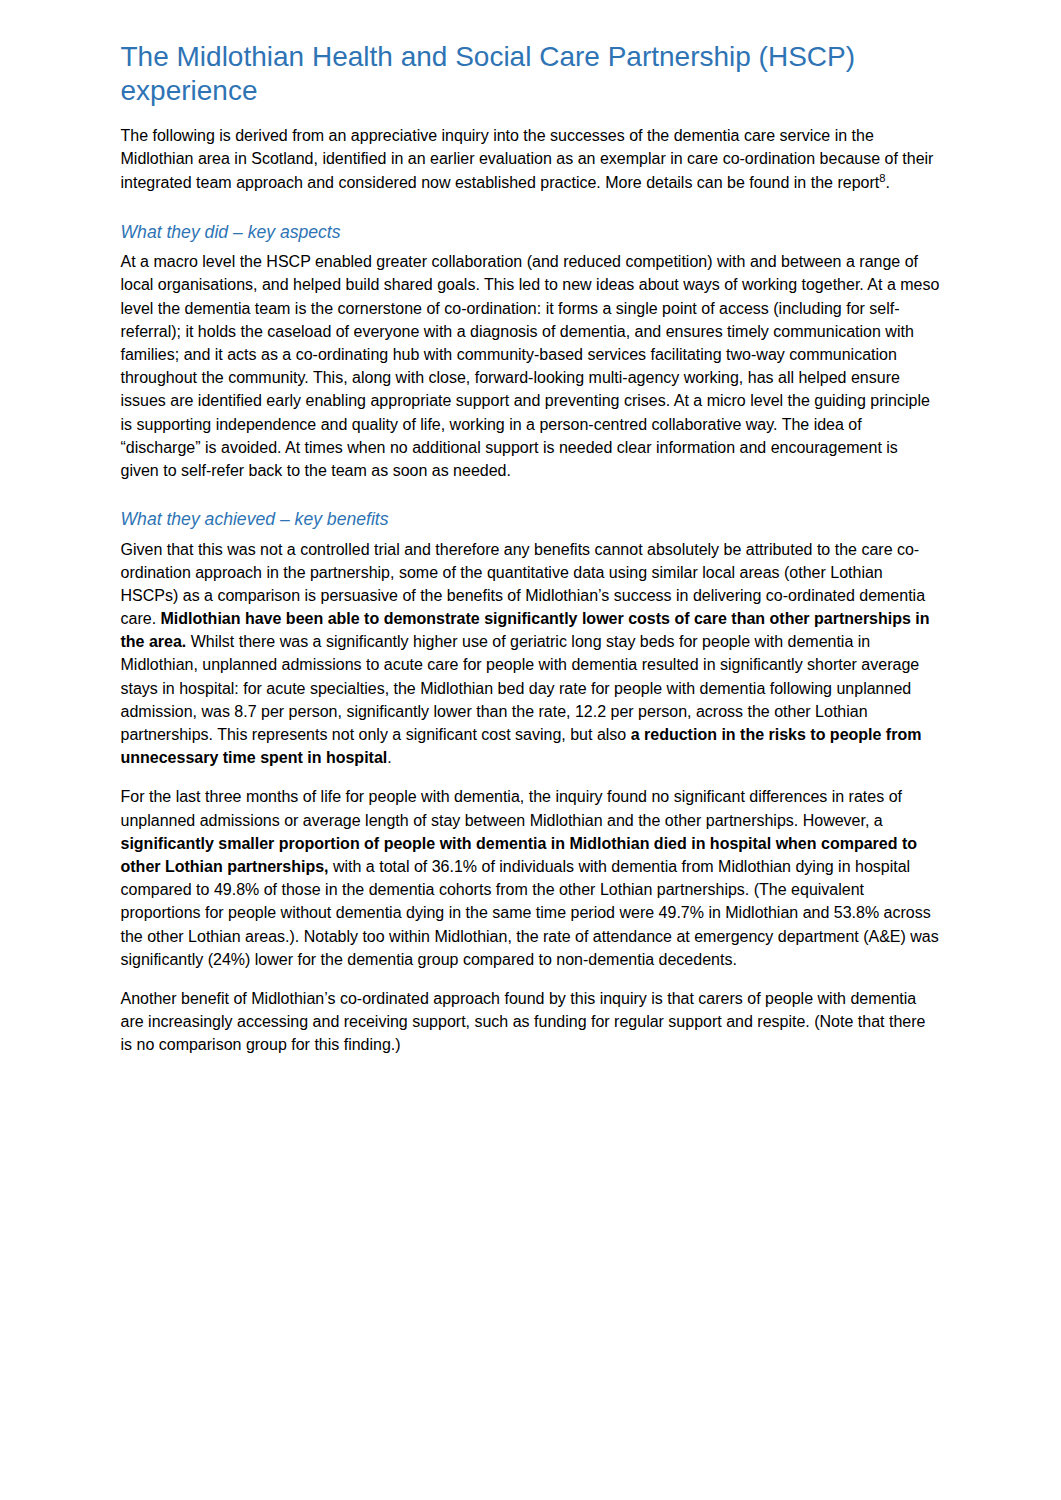The Midlothian Health and Social Care Partnership (HSCP) experience
The following is derived from an appreciative inquiry into the successes of the dementia care service in the Midlothian area in Scotland, identified in an earlier evaluation as an exemplar in care co-ordination because of their integrated team approach and considered now established practice. More details can be found in the report8.
What they did – key aspects
At a macro level the HSCP enabled greater collaboration (and reduced competition) with and between a range of local organisations, and helped build shared goals. This led to new ideas about ways of working together. At a meso level the dementia team is the cornerstone of co-ordination: it forms a single point of access (including for self-referral); it holds the caseload of everyone with a diagnosis of dementia, and ensures timely communication with families; and it acts as a co-ordinating hub with community-based services facilitating two-way communication throughout the community. This, along with close, forward-looking multi-agency working, has all helped ensure issues are identified early enabling appropriate support and preventing crises. At a micro level the guiding principle is supporting independence and quality of life, working in a person-centred collaborative way. The idea of “discharge” is avoided. At times when no additional support is needed clear information and encouragement is given to self-refer back to the team as soon as needed.
What they achieved – key benefits
Given that this was not a controlled trial and therefore any benefits cannot absolutely be attributed to the care co-ordination approach in the partnership, some of the quantitative data using similar local areas (other Lothian HSCPs) as a comparison is persuasive of the benefits of Midlothian’s success in delivering co-ordinated dementia care. Midlothian have been able to demonstrate significantly lower costs of care than other partnerships in the area. Whilst there was a significantly higher use of geriatric long stay beds for people with dementia in Midlothian, unplanned admissions to acute care for people with dementia resulted in significantly shorter average stays in hospital: for acute specialties, the Midlothian bed day rate for people with dementia following unplanned admission, was 8.7 per person, significantly lower than the rate, 12.2 per person, across the other Lothian partnerships. This represents not only a significant cost saving, but also a reduction in the risks to people from unnecessary time spent in hospital.
For the last three months of life for people with dementia, the inquiry found no significant differences in rates of unplanned admissions or average length of stay between Midlothian and the other partnerships. However, a significantly smaller proportion of people with dementia in Midlothian died in hospital when compared to other Lothian partnerships, with a total of 36.1% of individuals with dementia from Midlothian dying in hospital compared to 49.8% of those in the dementia cohorts from the other Lothian partnerships. (The equivalent proportions for people without dementia dying in the same time period were 49.7% in Midlothian and 53.8% across the other Lothian areas.). Notably too within Midlothian, the rate of attendance at emergency department (A&E) was significantly (24%) lower for the dementia group compared to non-dementia decedents.
Another benefit of Midlothian’s co-ordinated approach found by this inquiry is that carers of people with dementia are increasingly accessing and receiving support, such as funding for regular support and respite. (Note that there is no comparison group for this finding.)